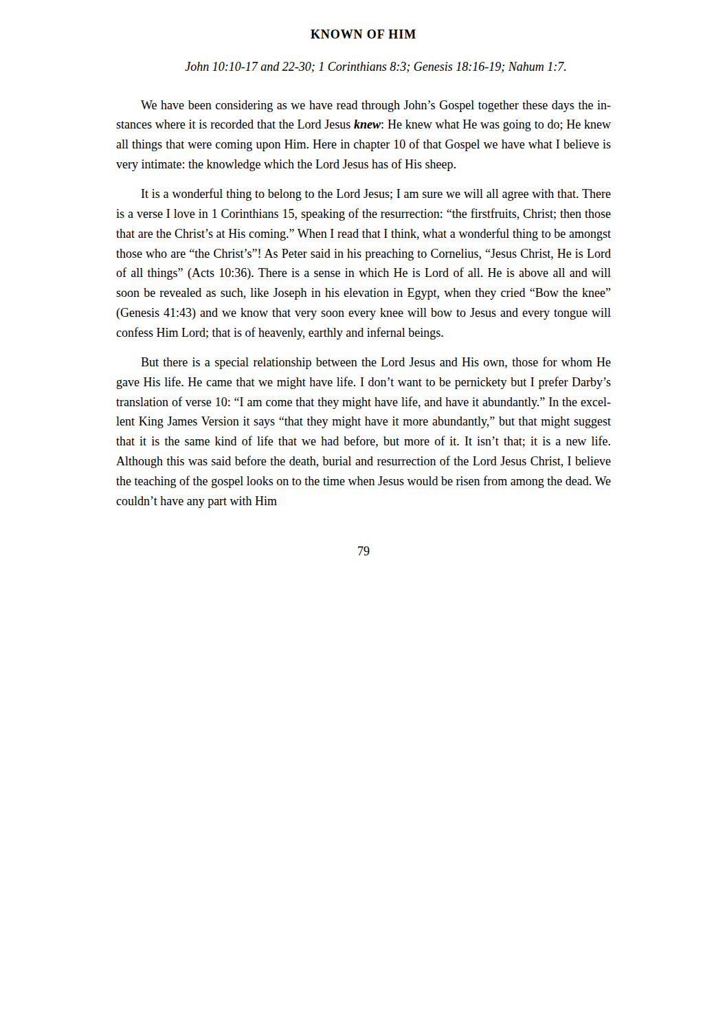Known of Him
John 10:10-17 and 22-30; 1 Corinthians 8:3; Genesis 18:16-19; Nahum 1:7.
We have been considering as we have read through John’s Gospel together these days the instances where it is recorded that the Lord Jesus knew: He knew what He was going to do; He knew all things that were coming upon Him. Here in chapter 10 of that Gospel we have what I believe is very intimate: the knowledge which the Lord Jesus has of His sheep.
It is a wonderful thing to belong to the Lord Jesus; I am sure we will all agree with that. There is a verse I love in 1 Corinthians 15, speaking of the resurrection: “the firstfruits, Christ; then those that are the Christ’s at His coming.” When I read that I think, what a wonderful thing to be amongst those who are “the Christ’s”! As Peter said in his preaching to Cornelius, “Jesus Christ, He is Lord of all things” (Acts 10:36). There is a sense in which He is Lord of all. He is above all and will soon be revealed as such, like Joseph in his elevation in Egypt, when they cried “Bow the knee” (Genesis 41:43) and we know that very soon every knee will bow to Jesus and every tongue will confess Him Lord; that is of heavenly, earthly and infernal beings.
But there is a special relationship between the Lord Jesus and His own, those for whom He gave His life. He came that we might have life. I don’t want to be pernickety but I prefer Darby’s translation of verse 10: “I am come that they might have life, and have it abundantly.” In the excellent King James Version it says “that they might have it more abundantly,” but that might suggest that it is the same kind of life that we had before, but more of it. It isn’t that; it is a new life. Although this was said before the death, burial and resurrection of the Lord Jesus Christ, I believe the teaching of the gospel looks on to the time when Jesus would be risen from among the dead. We couldn’t have any part with Him
79